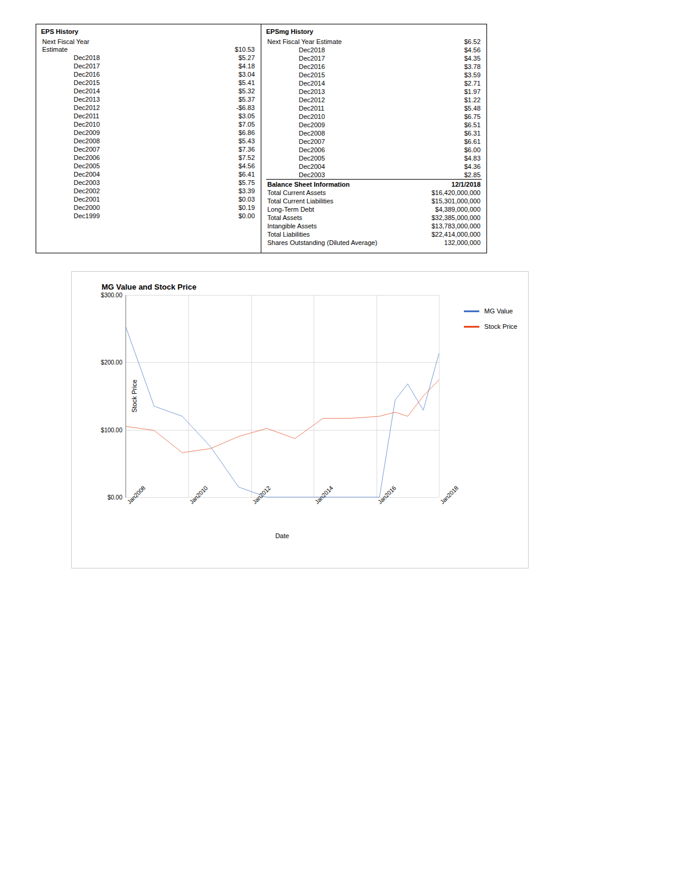EPS History
| Next Fiscal Year Estimate | $10.53 |
| Dec2018 | $5.27 |
| Dec2017 | $4.18 |
| Dec2016 | $3.04 |
| Dec2015 | $5.41 |
| Dec2014 | $5.32 |
| Dec2013 | $5.37 |
| Dec2012 | -$6.83 |
| Dec2011 | $3.05 |
| Dec2010 | $7.05 |
| Dec2009 | $6.86 |
| Dec2008 | $5.43 |
| Dec2007 | $7.36 |
| Dec2006 | $7.52 |
| Dec2005 | $4.56 |
| Dec2004 | $6.41 |
| Dec2003 | $5.75 |
| Dec2002 | $3.39 |
| Dec2001 | $0.03 |
| Dec2000 | $0.19 |
| Dec1999 | $0.00 |
EPSmg History
| Next Fiscal Year Estimate | $6.52 |
| Dec2018 | $4.56 |
| Dec2017 | $4.35 |
| Dec2016 | $3.78 |
| Dec2015 | $3.59 |
| Dec2014 | $2.71 |
| Dec2013 | $1.97 |
| Dec2012 | $1.22 |
| Dec2011 | $5.48 |
| Dec2010 | $6.75 |
| Dec2009 | $6.51 |
| Dec2008 | $6.31 |
| Dec2007 | $6.61 |
| Dec2006 | $6.00 |
| Dec2005 | $4.83 |
| Dec2004 | $4.36 |
| Dec2003 | $2.85 |
| Balance Sheet Information | 12/1/2018 |
| Total Current Assets | $16,420,000,000 |
| Total Current Liabilities | $15,301,000,000 |
| Long-Term Debt | $4,389,000,000 |
| Total Assets | $32,385,000,000 |
| Intangible Assets | $13,783,000,000 |
| Total Liabilities | $22,414,000,000 |
| Shares Outstanding (Diluted Average) | 132,000,000 |
MG Value and Stock Price
MG Value
Stock Price
Stock Price
$300.00 $200.00 $100.00 $0.00 Jan2008 Jan2010 Jan2012 Jan2014 Jan2016 Jan2018
Date